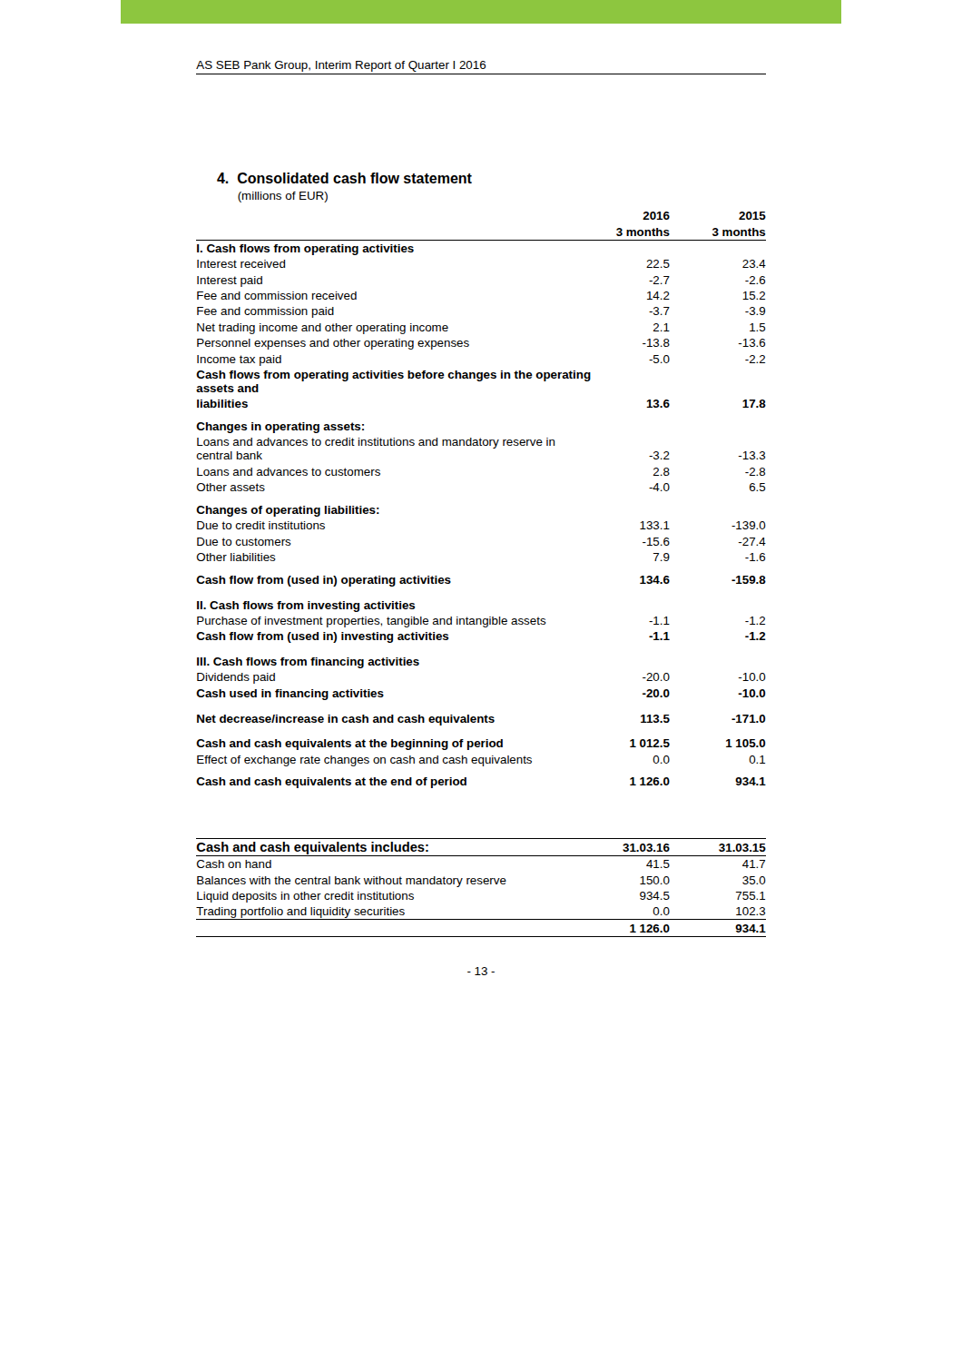AS SEB Pank Group, Interim Report of Quarter I 2016
4. Consolidated cash flow statement
(millions of EUR)
| | 2016 | 2015 |
| | 3 months | 3 months |
| I. Cash flows from operating activities | | |
| Interest received | 22.5 | 23.4 |
| Interest paid | -2.7 | -2.6 |
| Fee and commission received | 14.2 | 15.2 |
| Fee and commission paid | -3.7 | -3.9 |
| Net trading income and other operating income | 2.1 | 1.5 |
| Personnel expenses and other operating expenses | -13.8 | -13.6 |
| Income tax paid | -5.0 | -2.2 |
| Cash flows from operating activities before changes in the operating assets and | | |
| liabilities | 13.6 | 17.8 |
| Changes in operating assets: | | |
| Loans and advances to credit institutions and mandatory reserve in central bank | -3.2 | -13.3 |
| Loans and advances to customers | 2.8 | -2.8 |
| Other assets | -4.0 | 6.5 |
| Changes of operating liabilities: | | |
| Due to credit institutions | 133.1 | -139.0 |
| Due to customers | -15.6 | -27.4 |
| Other liabilities | 7.9 | -1.6 |
| Cash flow from (used in) operating activities | 134.6 | -159.8 |
| II. Cash flows from investing activities | | |
| Purchase of investment properties, tangible and intangible assets | -1.1 | -1.2 |
| Cash flow from (used in) investing activities | -1.1 | -1.2 |
| III. Cash flows from financing activities | | |
| Dividends paid | -20.0 | -10.0 |
| Cash used in financing activities | -20.0 | -10.0 |
| Net decrease/increase in cash and cash equivalents | 113.5 | -171.0 |
| Cash and cash equivalents at the beginning of period | 1 012.5 | 1 105.0 |
| Effect of exchange rate changes on cash and cash equivalents | 0.0 | 0.1 |
| Cash and cash equivalents at the end of period | 1 126.0 | 934.1 |
| Cash and cash equivalents includes: | 31.03.16 | 31.03.15 |
| Cash on hand | 41.5 | 41.7 |
| Balances with the central bank without mandatory reserve | 150.0 | 35.0 |
| Liquid deposits in other credit institutions | 934.5 | 755.1 |
| Trading portfolio and liquidity securities | 0.0 | 102.3 |
| | 1 126.0 | 934.1 |
- 13 -